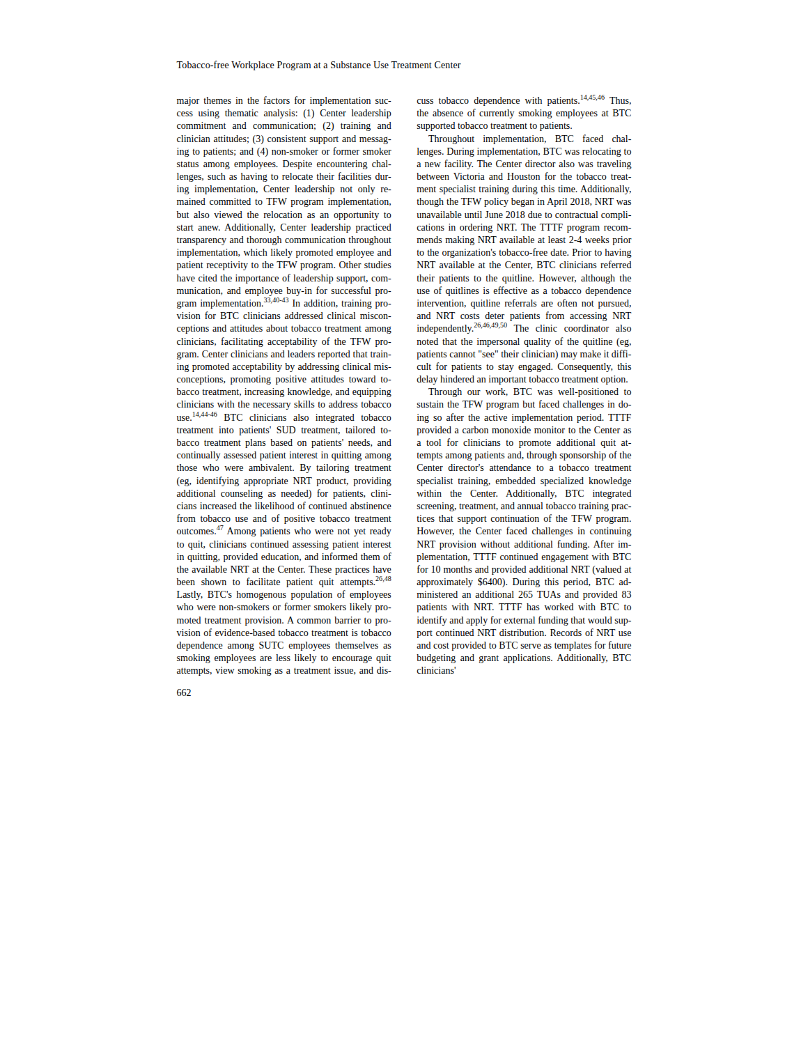Tobacco-free Workplace Program at a Substance Use Treatment Center
major themes in the factors for implementation success using thematic analysis: (1) Center leadership commitment and communication; (2) training and clinician attitudes; (3) consistent support and messaging to patients; and (4) non-smoker or former smoker status among employees. Despite encountering challenges, such as having to relocate their facilities during implementation, Center leadership not only remained committed to TFW program implementation, but also viewed the relocation as an opportunity to start anew. Additionally, Center leadership practiced transparency and thorough communication throughout implementation, which likely promoted employee and patient receptivity to the TFW program. Other studies have cited the importance of leadership support, communication, and employee buy-in for successful program implementation.33,40-43 In addition, training provision for BTC clinicians addressed clinical misconceptions and attitudes about tobacco treatment among clinicians, facilitating acceptability of the TFW program. Center clinicians and leaders reported that training promoted acceptability by addressing clinical misconceptions, promoting positive attitudes toward tobacco treatment, increasing knowledge, and equipping clinicians with the necessary skills to address tobacco use.14,44-46 BTC clinicians also integrated tobacco treatment into patients' SUD treatment, tailored tobacco treatment plans based on patients' needs, and continually assessed patient interest in quitting among those who were ambivalent. By tailoring treatment (eg, identifying appropriate NRT product, providing additional counseling as needed) for patients, clinicians increased the likelihood of continued abstinence from tobacco use and of positive tobacco treatment outcomes.47 Among patients who were not yet ready to quit, clinicians continued assessing patient interest in quitting, provided education, and informed them of the available NRT at the Center. These practices have been shown to facilitate patient quit attempts.26,48 Lastly, BTC's homogenous population of employees who were non-smokers or former smokers likely promoted treatment provision. A common barrier to provision of evidence-based tobacco treatment is tobacco dependence among SUTC employees themselves as smoking employees are less likely to encourage quit attempts, view smoking as a treatment issue, and discuss tobacco dependence with patients.14,45,46 Thus, the absence of currently smoking employees at BTC supported tobacco treatment to patients.
Throughout implementation, BTC faced challenges. During implementation, BTC was relocating to a new facility. The Center director also was traveling between Victoria and Houston for the tobacco treatment specialist training during this time. Additionally, though the TFW policy began in April 2018, NRT was unavailable until June 2018 due to contractual complications in ordering NRT. The TTTF program recommends making NRT available at least 2-4 weeks prior to the organization's tobacco-free date. Prior to having NRT available at the Center, BTC clinicians referred their patients to the quitline. However, although the use of quitlines is effective as a tobacco dependence intervention, quitline referrals are often not pursued, and NRT costs deter patients from accessing NRT independently.26,46,49,50 The clinic coordinator also noted that the impersonal quality of the quitline (eg, patients cannot "see" their clinician) may make it difficult for patients to stay engaged. Consequently, this delay hindered an important tobacco treatment option.
Through our work, BTC was well-positioned to sustain the TFW program but faced challenges in doing so after the active implementation period. TTTF provided a carbon monoxide monitor to the Center as a tool for clinicians to promote additional quit attempts among patients and, through sponsorship of the Center director's attendance to a tobacco treatment specialist training, embedded specialized knowledge within the Center. Additionally, BTC integrated screening, treatment, and annual tobacco training practices that support continuation of the TFW program. However, the Center faced challenges in continuing NRT provision without additional funding. After implementation, TTTF continued engagement with BTC for 10 months and provided additional NRT (valued at approximately $6400). During this period, BTC administered an additional 265 TUAs and provided 83 patients with NRT. TTTF has worked with BTC to identify and apply for external funding that would support continued NRT distribution. Records of NRT use and cost provided to BTC serve as templates for future budgeting and grant applications. Additionally, BTC clinicians'
662